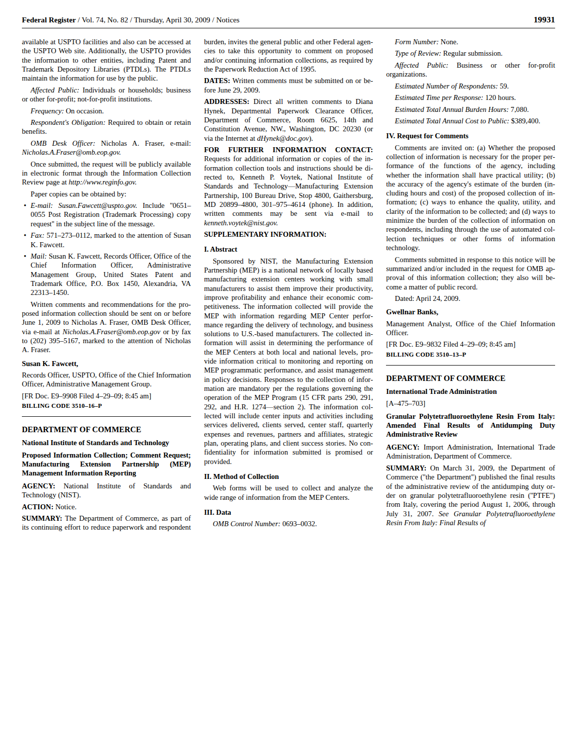Federal Register / Vol. 74, No. 82 / Thursday, April 30, 2009 / Notices
19931
available at USPTO facilities and also can be accessed at the USPTO Web site. Additionally, the USPTO provides the information to other entities, including Patent and Trademark Depository Libraries (PTDLs). The PTDLs maintain the information for use by the public.
Affected Public: Individuals or households; business or other for-profit; not-for-profit institutions.
Frequency: On occasion.
Respondent's Obligation: Required to obtain or retain benefits.
OMB Desk Officer: Nicholas A. Fraser, e-mail: Nicholas.A.Fraser@omb.eop.gov.
Once submitted, the request will be publicly available in electronic format through the Information Collection Review page at http://www.reginfo.gov.
Paper copies can be obtained by:
E-mail: Susan.Fawcett@uspto.gov. Include ''0651–0055 Post Registration (Trademark Processing) copy request'' in the subject line of the message.
Fax: 571–273–0112, marked to the attention of Susan K. Fawcett.
Mail: Susan K. Fawcett, Records Officer, Office of the Chief Information Officer, Administrative Management Group, United States Patent and Trademark Office, P.O. Box 1450, Alexandria, VA 22313–1450.
Written comments and recommendations for the proposed information collection should be sent on or before June 1, 2009 to Nicholas A. Fraser, OMB Desk Officer, via e-mail at Nicholas.A.Fraser@omb.eop.gov or by fax to (202) 395–5167, marked to the attention of Nicholas A. Fraser.
Susan K. Fawcett,
Records Officer, USPTO, Office of the Chief Information Officer, Administrative Management Group.
[FR Doc. E9–9908 Filed 4–29–09; 8:45 am]
BILLING CODE 3510–16–P
DEPARTMENT OF COMMERCE
National Institute of Standards and Technology
Proposed Information Collection; Comment Request; Manufacturing Extension Partnership (MEP) Management Information Reporting
AGENCY: National Institute of Standards and Technology (NIST).
ACTION: Notice.
SUMMARY: The Department of Commerce, as part of its continuing effort to reduce paperwork and respondent burden, invites the general public and other Federal agencies to take this opportunity to comment on proposed and/or continuing information collections, as required by the Paperwork Reduction Act of 1995.
DATES: Written comments must be submitted on or before June 29, 2009.
ADDRESSES: Direct all written comments to Diana Hynek, Departmental Paperwork Clearance Officer, Department of Commerce, Room 6625, 14th and Constitution Avenue, NW., Washington, DC 20230 (or via the Internet at dHynek@doc.gov).
FOR FURTHER INFORMATION CONTACT: Requests for additional information or copies of the information collection tools and instructions should be directed to, Kenneth P. Voytek, National Institute of Standards and Technology—Manufacturing Extension Partnership, 100 Bureau Drive, Stop 4800, Gaithersburg, MD 20899–4800, 301–975–4614 (phone). In addition, written comments may be sent via e-mail to kenneth.voytek@nist.gov.
SUPPLEMENTARY INFORMATION:
I. Abstract
Sponsored by NIST, the Manufacturing Extension Partnership (MEP) is a national network of locally based manufacturing extension centers working with small manufacturers to assist them improve their productivity, improve profitability and enhance their economic competitiveness. The information collected will provide the MEP with information regarding MEP Center performance regarding the delivery of technology, and business solutions to U.S.-based manufacturers. The collected information will assist in determining the performance of the MEP Centers at both local and national levels, provide information critical to monitoring and reporting on MEP programmatic performance, and assist management in policy decisions. Responses to the collection of information are mandatory per the regulations governing the operation of the MEP Program (15 CFR parts 290, 291, 292, and H.R. 1274—section 2). The information collected will include center inputs and activities including services delivered, clients served, center staff, quarterly expenses and revenues, partners and affiliates, strategic plan, operating plans, and client success stories. No confidentiality for information submitted is promised or provided.
II. Method of Collection
Web forms will be used to collect and analyze the wide range of information from the MEP Centers.
III. Data
OMB Control Number: 0693–0032.
Form Number: None.
Type of Review: Regular submission.
Affected Public: Business or other for-profit organizations.
Estimated Number of Respondents: 59.
Estimated Time per Response: 120 hours.
Estimated Total Annual Burden Hours: 7,080.
Estimated Total Annual Cost to Public: $389,400.
IV. Request for Comments
Comments are invited on: (a) Whether the proposed collection of information is necessary for the proper performance of the functions of the agency, including whether the information shall have practical utility; (b) the accuracy of the agency's estimate of the burden (including hours and cost) of the proposed collection of information; (c) ways to enhance the quality, utility, and clarity of the information to be collected; and (d) ways to minimize the burden of the collection of information on respondents, including through the use of automated collection techniques or other forms of information technology.
Comments submitted in response to this notice will be summarized and/or included in the request for OMB approval of this information collection; they also will become a matter of public record.
Dated: April 24, 2009.
Gwellnar Banks,
Management Analyst, Office of the Chief Information Officer.
[FR Doc. E9–9832 Filed 4–29–09; 8:45 am]
BILLING CODE 3510–13–P
DEPARTMENT OF COMMERCE
International Trade Administration
[A–475–703]
Granular Polytetrafluoroethylene Resin From Italy: Amended Final Results of Antidumping Duty Administrative Review
AGENCY: Import Administration, International Trade Administration, Department of Commerce.
SUMMARY: On March 31, 2009, the Department of Commerce (''the Department'') published the final results of the administrative review of the antidumping duty order on granular polytetrafluoroethylene resin (''PTFE'') from Italy, covering the period August 1, 2006, through July 31, 2007. See Granular Polytetrafluoroethylene Resin From Italy: Final Results of